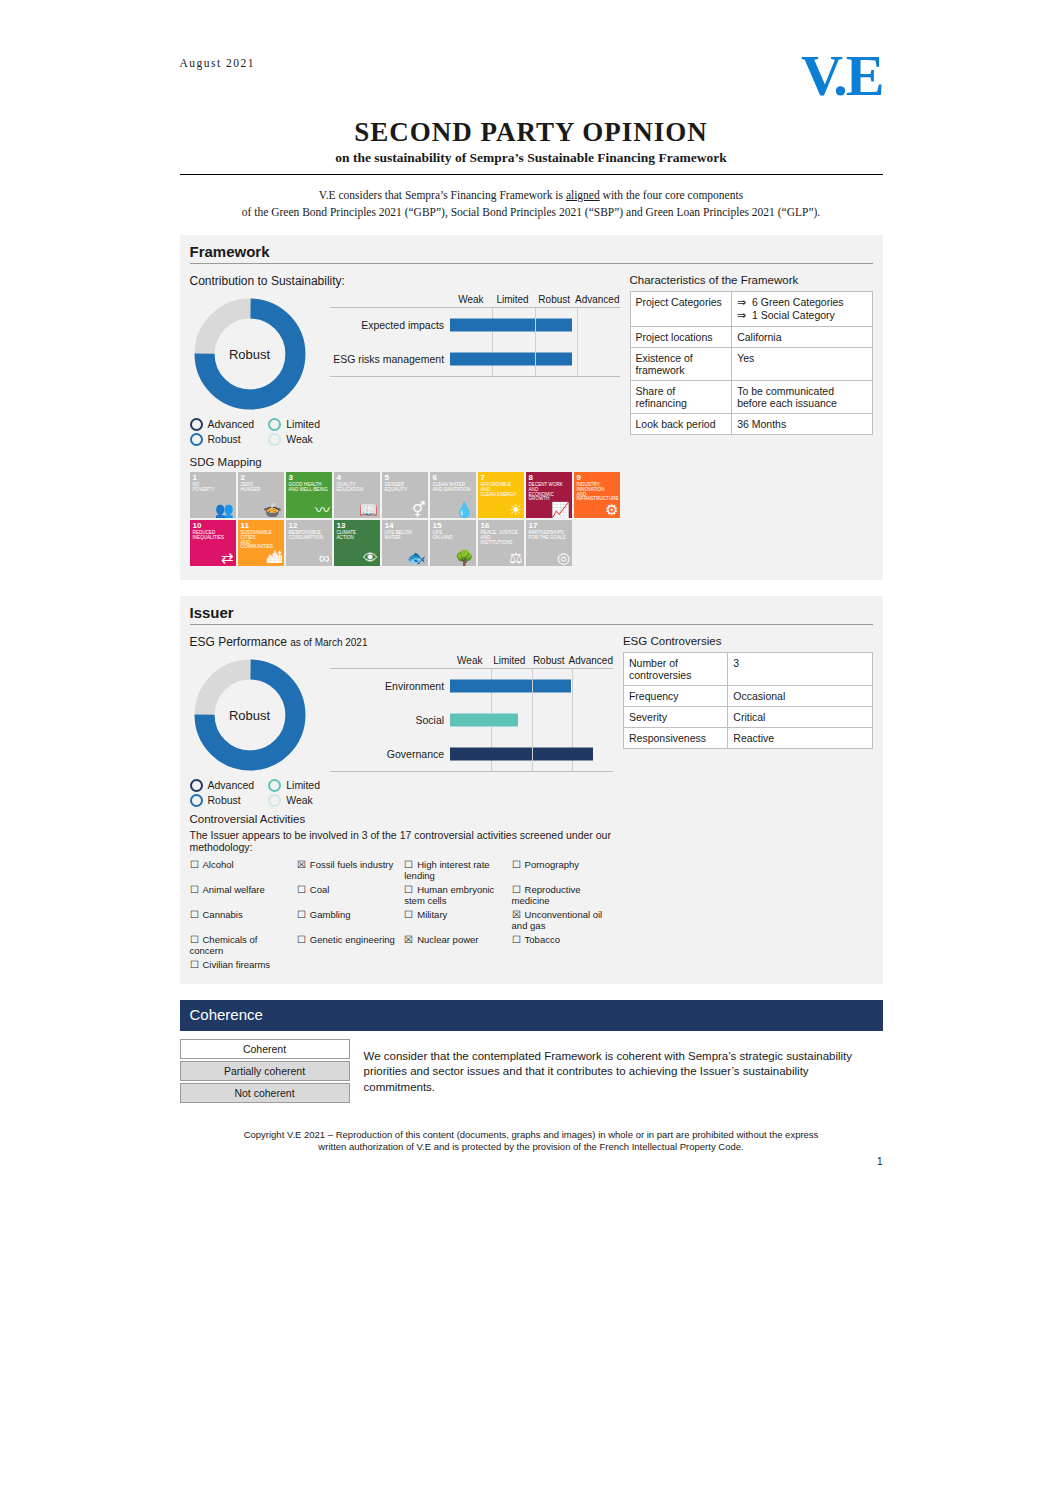August 2021
V. E
SECOND PARTY OPINION
on the sustainability of Sempra’s Sustainable Financing Framework
V.E considers that Sempra’s Financing Framework is aligned with the four core components
of the Green Bond Principles 2021 (“GBP”), Social Bond Principles 2021 (“SBP”) and Green Loan Principles 2021 (“GLP”).
Framework
Contribution to Sustainability:
Robust
Advanced Limited Robust Weak
Weak Limited Robust Advanced
Expected impacts
ESG risks management
SDG Mapping
1 NO
POVERTY👥
2 ZERO
HUNGER🍲
3 GOOD HEALTH
AND WELL-BEING〰
4 QUALITY
EDUCATION📖
5 GENDER
EQUALITY⚥
6 CLEAN WATER
AND SANITATION💧
7 AFFORDABLE AND
CLEAN ENERGY☀
8 DECENT WORK AND
ECONOMIC GROWTH📈
9 INDUSTRY, INNOVATION
AND INFRASTRUCTURE⚙
10 REDUCED
INEQUALITIES⇄
11 SUSTAINABLE CITIES
AND COMMUNITIES🏙
12 RESPONSIBLE
CONSUMPTION∞
13 CLIMATE
ACTION👁
14 LIFE BELOW
WATER🐟
15 LIFE
ON LAND🌳
16 PEACE, JUSTICE
AND INSTITUTIONS⚖
17 PARTNERSHIPS
FOR THE GOALS◎
Characteristics of the Framework
| Project Categories | ⇒ 6 Green Categories ⇒ 1 Social Category |
| Project locations | California |
| Existence of framework | Yes |
| Share of refinancing | To be communicated before each issuance |
| Look back period | 36 Months |
Issuer
ESG Performance as of March 2021
Robust
Advanced Limited Robust Weak
Weak Limited Robust Advanced
Environment
Social
Governance
Controversial Activities
The Issuer appears to be involved in 3 of the 17 controversial activities screened under our methodology:
☐Alcohol ☒Fossil fuels industry ☐High interest rate lending ☐Pornography ☐Animal welfare ☐Coal ☐Human embryonic stem cells ☐Reproductive medicine ☐Cannabis ☐Gambling ☐Military ☒Unconventional oil and gas ☐Chemicals of concern ☐Genetic engineering ☒Nuclear power ☐Tobacco ☐Civilian firearms
ESG Controversies
| Number of controversies | 3 |
| Frequency | Occasional |
| Severity | Critical |
| Responsiveness | Reactive |
Coherence
Coherent
Partially coherent
Not coherent
We consider that the contemplated Framework is coherent with Sempra’s strategic sustainability priorities and sector issues and that it contributes to achieving the Issuer’s sustainability commitments.
Copyright V.E 2021 – Reproduction of this content (documents, graphs and images) in whole or in part are prohibited without the express
written authorization of V.E and is protected by the provision of the French Intellectual Property Code. 1